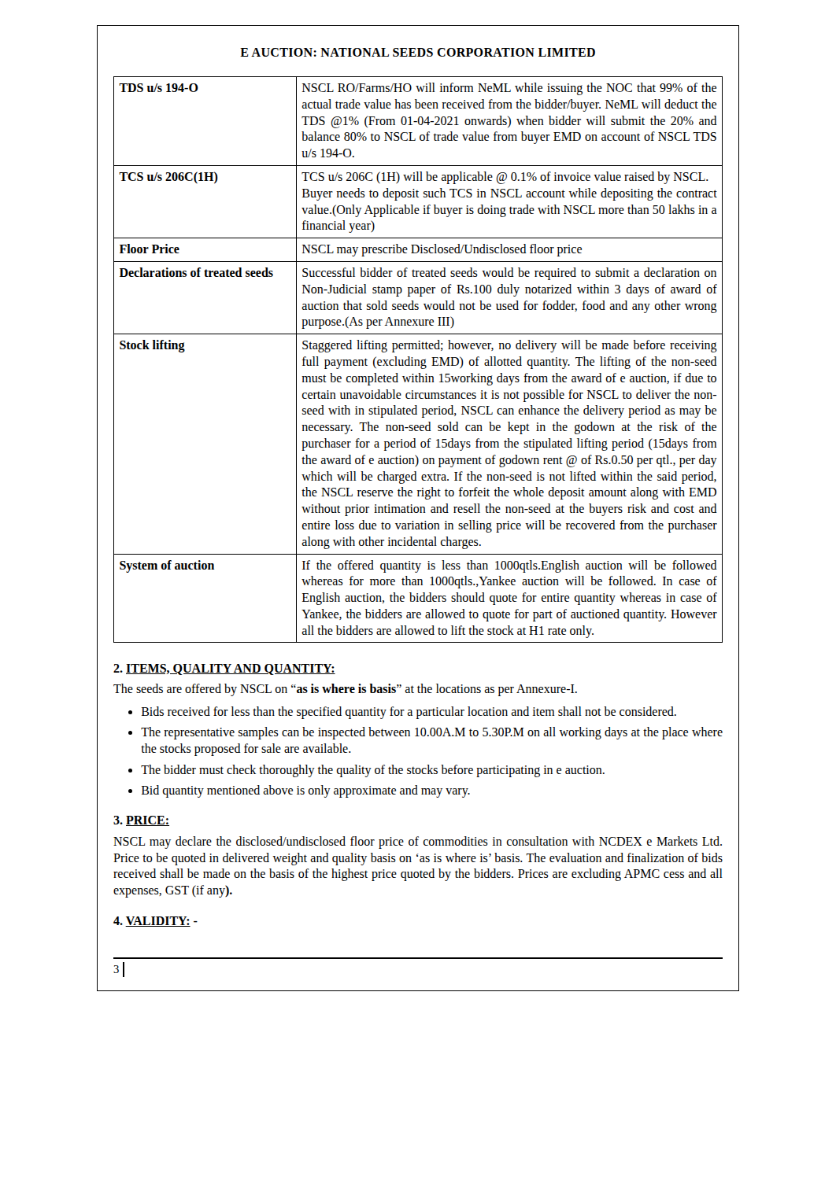E AUCTION: NATIONAL SEEDS CORPORATION LIMITED
| TDS u/s 194-O | NSCL RO/Farms/HO will inform NeML while issuing the NOC that 99% of the actual trade value has been received from the bidder/buyer. NeML will deduct the TDS @1% (From 01-04-2021 onwards) when bidder will submit the 20% and balance 80% to NSCL of trade value from buyer EMD on account of NSCL TDS u/s 194-O. |
| TCS u/s 206C(1H) | TCS u/s 206C (1H) will be applicable @ 0.1% of invoice value raised by NSCL. Buyer needs to deposit such TCS in NSCL account while depositing the contract value.(Only Applicable if buyer is doing trade with NSCL more than 50 lakhs in a financial year) |
| Floor Price | NSCL may prescribe Disclosed/Undisclosed floor price |
| Declarations of treated seeds | Successful bidder of treated seeds would be required to submit a declaration on Non-Judicial stamp paper of Rs.100 duly notarized within 3 days of award of auction that sold seeds would not be used for fodder, food and any other wrong purpose.(As per Annexure III) |
| Stock lifting | Staggered lifting permitted; however, no delivery will be made before receiving full payment (excluding EMD) of allotted quantity. The lifting of the non-seed must be completed within 15working days from the award of e auction, if due to certain unavoidable circumstances it is not possible for NSCL to deliver the non-seed with in stipulated period, NSCL can enhance the delivery period as may be necessary. The non-seed sold can be kept in the godown at the risk of the purchaser for a period of 15days from the stipulated lifting period (15days from the award of e auction) on payment of godown rent @ of Rs.0.50 per qtl., per day which will be charged extra. If the non-seed is not lifted within the said period, the NSCL reserve the right to forfeit the whole deposit amount along with EMD without prior intimation and resell the non-seed at the buyers risk and cost and entire loss due to variation in selling price will be recovered from the purchaser along with other incidental charges. |
| System of auction | If the offered quantity is less than 1000qtls.English auction will be followed whereas for more than 1000qtls.,Yankee auction will be followed. In case of English auction, the bidders should quote for entire quantity whereas in case of Yankee, the bidders are allowed to quote for part of auctioned quantity. However all the bidders are allowed to lift the stock at H1 rate only. |
2. ITEMS, QUALITY AND QUANTITY:
The seeds are offered by NSCL on “as is where is basis” at the locations as per Annexure-I.
Bids received for less than the specified quantity for a particular location and item shall not be considered.
The representative samples can be inspected between 10.00A.M to 5.30P.M on all working days at the place where the stocks proposed for sale are available.
The bidder must check thoroughly the quality of the stocks before participating in e auction.
Bid quantity mentioned above is only approximate and may vary.
3. PRICE:
NSCL may declare the disclosed/undisclosed floor price of commodities in consultation with NCDEX e Markets Ltd. Price to be quoted in delivered weight and quality basis on ‘as is where is’ basis. The evaluation and finalization of bids received shall be made on the basis of the highest price quoted by the bidders. Prices are excluding APMC cess and all expenses, GST (if any).
4. VALIDITY: -
3